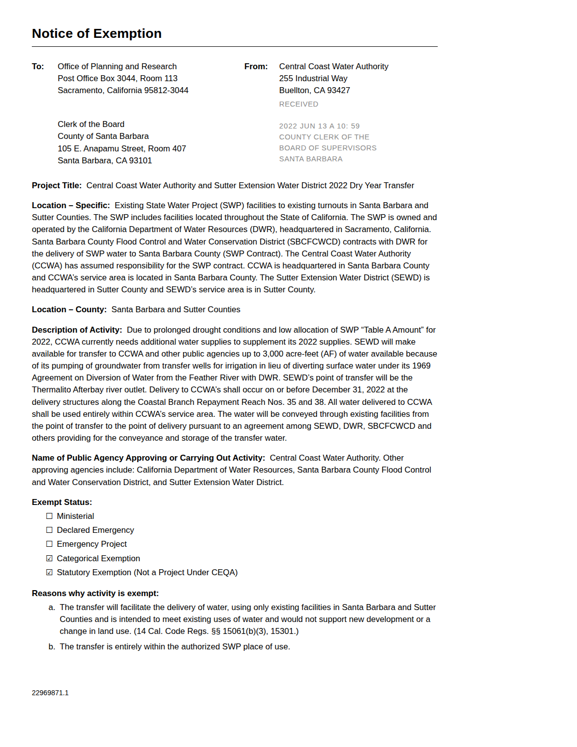Notice of Exemption
| To: | Office of Planning and Research Post Office Box 3044, Room 113 Sacramento, California 95812-3044 | From: | Central Coast Water Authority 255 Industrial Way Buellton, CA 93427 RECEIVED |
| | Clerk of the Board County of Santa Barbara 105 E. Anapamu Street, Room 407 Santa Barbara, CA 93101 | | 2022 JUN 13 A 10: 59 COUNTY CLERK OF THE BOARD OF SUPERVISORS SANTA BARBARA |
Project Title: Central Coast Water Authority and Sutter Extension Water District 2022 Dry Year Transfer
Location – Specific: Existing State Water Project (SWP) facilities to existing turnouts in Santa Barbara and Sutter Counties. The SWP includes facilities located throughout the State of California. The SWP is owned and operated by the California Department of Water Resources (DWR), headquartered in Sacramento, California. Santa Barbara County Flood Control and Water Conservation District (SBCFCWCD) contracts with DWR for the delivery of SWP water to Santa Barbara County (SWP Contract). The Central Coast Water Authority (CCWA) has assumed responsibility for the SWP contract. CCWA is headquartered in Santa Barbara County and CCWA’s service area is located in Santa Barbara County. The Sutter Extension Water District (SEWD) is headquartered in Sutter County and SEWD’s service area is in Sutter County.
Location – County: Santa Barbara and Sutter Counties
Description of Activity: Due to prolonged drought conditions and low allocation of SWP “Table A Amount” for 2022, CCWA currently needs additional water supplies to supplement its 2022 supplies. SEWD will make available for transfer to CCWA and other public agencies up to 3,000 acre-feet (AF) of water available because of its pumping of groundwater from transfer wells for irrigation in lieu of diverting surface water under its 1969 Agreement on Diversion of Water from the Feather River with DWR. SEWD’s point of transfer will be the Thermalito Afterbay river outlet. Delivery to CCWA’s shall occur on or before December 31, 2022 at the delivery structures along the Coastal Branch Repayment Reach Nos. 35 and 38. All water delivered to CCWA shall be used entirely within CCWA’s service area. The water will be conveyed through existing facilities from the point of transfer to the point of delivery pursuant to an agreement among SEWD, DWR, SBCFCWCD and others providing for the conveyance and storage of the transfer water.
Name of Public Agency Approving or Carrying Out Activity: Central Coast Water Authority. Other approving agencies include: California Department of Water Resources, Santa Barbara County Flood Control and Water Conservation District, and Sutter Extension Water District.
Exempt Status:
☐ Ministerial
☐ Declared Emergency
☐ Emergency Project
☑ Categorical Exemption
☑ Statutory Exemption (Not a Project Under CEQA)
Reasons why activity is exempt:
The transfer will facilitate the delivery of water, using only existing facilities in Santa Barbara and Sutter Counties and is intended to meet existing uses of water and would not support new development or a change in land use. (14 Cal. Code Regs. §§ 15061(b)(3), 15301.)
The transfer is entirely within the authorized SWP place of use.
22969871.1